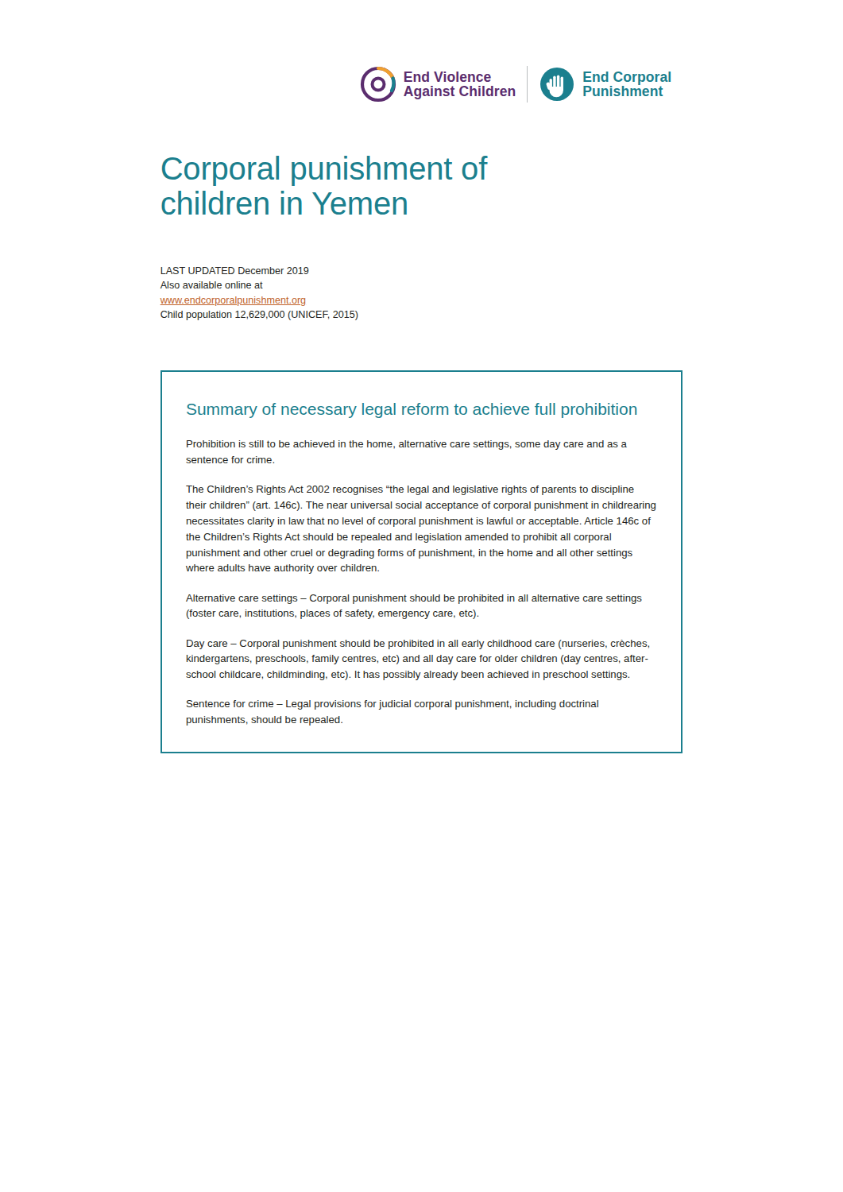End Violence Against Children
End Corporal Punishment
Corporal punishment of children in Yemen
LAST UPDATED December 2019
Also available online at
www.endcorporalpunishment.org
Child population 12,629,000 (UNICEF, 2015)
Summary of necessary legal reform to achieve full prohibition
Prohibition is still to be achieved in the home, alternative care settings, some day care and as a sentence for crime.
The Children’s Rights Act 2002 recognises “the legal and legislative rights of parents to discipline their children” (art. 146c). The near universal social acceptance of corporal punishment in childrearing necessitates clarity in law that no level of corporal punishment is lawful or acceptable. Article 146c of the Children’s Rights Act should be repealed and legislation amended to prohibit all corporal punishment and other cruel or degrading forms of punishment, in the home and all other settings where adults have authority over children.
Alternative care settings – Corporal punishment should be prohibited in all alternative care settings (foster care, institutions, places of safety, emergency care, etc).
Day care – Corporal punishment should be prohibited in all early childhood care (nurseries, crèches, kindergartens, preschools, family centres, etc) and all day care for older children (day centres, after-school childcare, childminding, etc). It has possibly already been achieved in preschool settings.
Sentence for crime – Legal provisions for judicial corporal punishment, including doctrinal punishments, should be repealed.